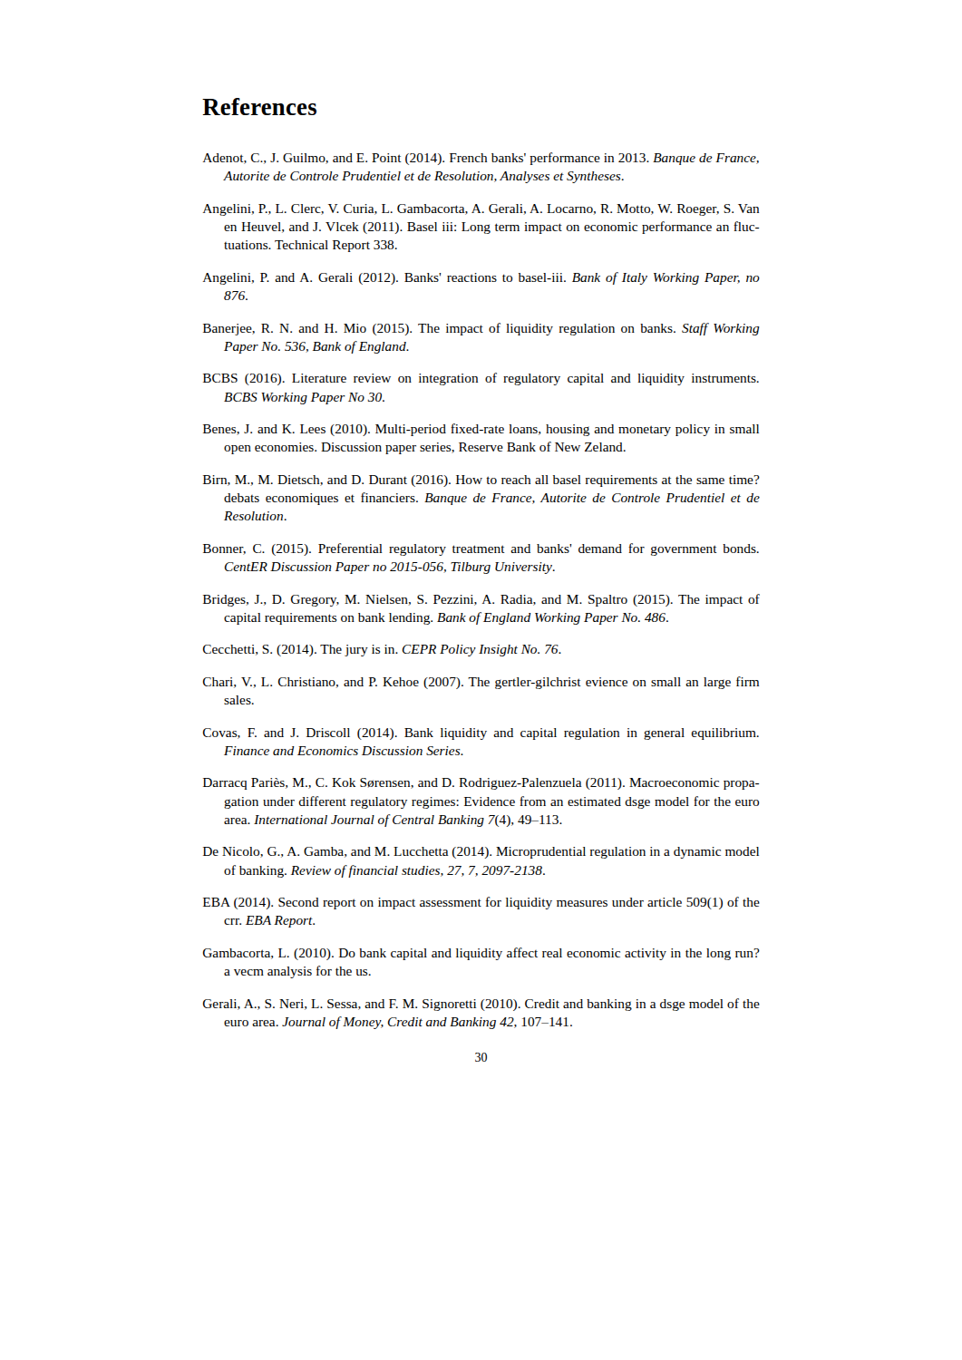References
Adenot, C., J. Guilmo, and E. Point (2014). French banks' performance in 2013. Banque de France, Autorite de Controle Prudentiel et de Resolution, Analyses et Syntheses.
Angelini, P., L. Clerc, V. Curia, L. Gambacorta, A. Gerali, A. Locarno, R. Motto, W. Roeger, S. Van en Heuvel, and J. Vlcek (2011). Basel iii: Long term impact on economic performance an fluctuations. Technical Report 338.
Angelini, P. and A. Gerali (2012). Banks' reactions to basel-iii. Bank of Italy Working Paper, no 876.
Banerjee, R. N. and H. Mio (2015). The impact of liquidity regulation on banks. Staff Working Paper No. 536, Bank of England.
BCBS (2016). Literature review on integration of regulatory capital and liquidity instruments. BCBS Working Paper No 30.
Benes, J. and K. Lees (2010). Multi-period fixed-rate loans, housing and monetary policy in small open economies. Discussion paper series, Reserve Bank of New Zeland.
Birn, M., M. Dietsch, and D. Durant (2016). How to reach all basel requirements at the same time? debats economiques et financiers. Banque de France, Autorite de Controle Prudentiel et de Resolution.
Bonner, C. (2015). Preferential regulatory treatment and banks' demand for government bonds. CentER Discussion Paper no 2015-056, Tilburg University.
Bridges, J., D. Gregory, M. Nielsen, S. Pezzini, A. Radia, and M. Spaltro (2015). The impact of capital requirements on bank lending. Bank of England Working Paper No. 486.
Cecchetti, S. (2014). The jury is in. CEPR Policy Insight No. 76.
Chari, V., L. Christiano, and P. Kehoe (2007). The gertler-gilchrist evience on small an large firm sales.
Covas, F. and J. Driscoll (2014). Bank liquidity and capital regulation in general equilibrium. Finance and Economics Discussion Series.
Darracq Pariès, M., C. Kok Sørensen, and D. Rodriguez-Palenzuela (2011). Macroeconomic propagation under different regulatory regimes: Evidence from an estimated dsge model for the euro area. International Journal of Central Banking 7(4), 49–113.
De Nicolo, G., A. Gamba, and M. Lucchetta (2014). Microprudential regulation in a dynamic model of banking. Review of financial studies, 27, 7, 2097-2138.
EBA (2014). Second report on impact assessment for liquidity measures under article 509(1) of the crr. EBA Report.
Gambacorta, L. (2010). Do bank capital and liquidity affect real economic activity in the long run? a vecm analysis for the us.
Gerali, A., S. Neri, L. Sessa, and F. M. Signoretti (2010). Credit and banking in a dsge model of the euro area. Journal of Money, Credit and Banking 42, 107–141.
30